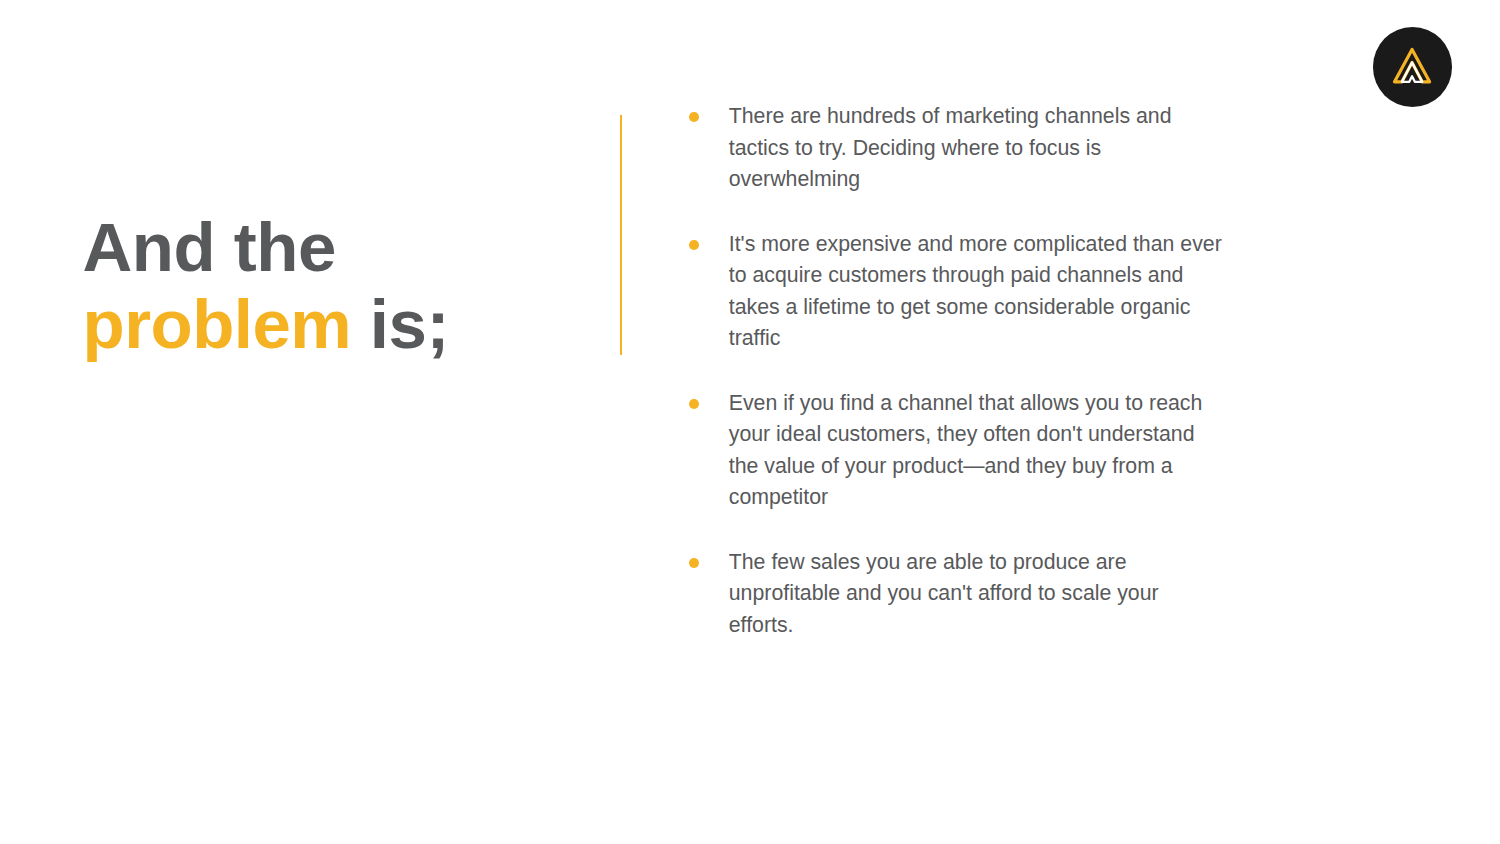And the
problem is;
There are hundreds of marketing channels and tactics to try. Deciding where to focus is overwhelming
It's more expensive and more complicated than ever to acquire customers through paid channels and takes a lifetime to get some considerable organic traffic
Even if you find a channel that allows you to reach your ideal customers, they often don't understand the value of your product—and they buy from a competitor
The few sales you are able to produce are unprofitable and you can't afford to scale your efforts.